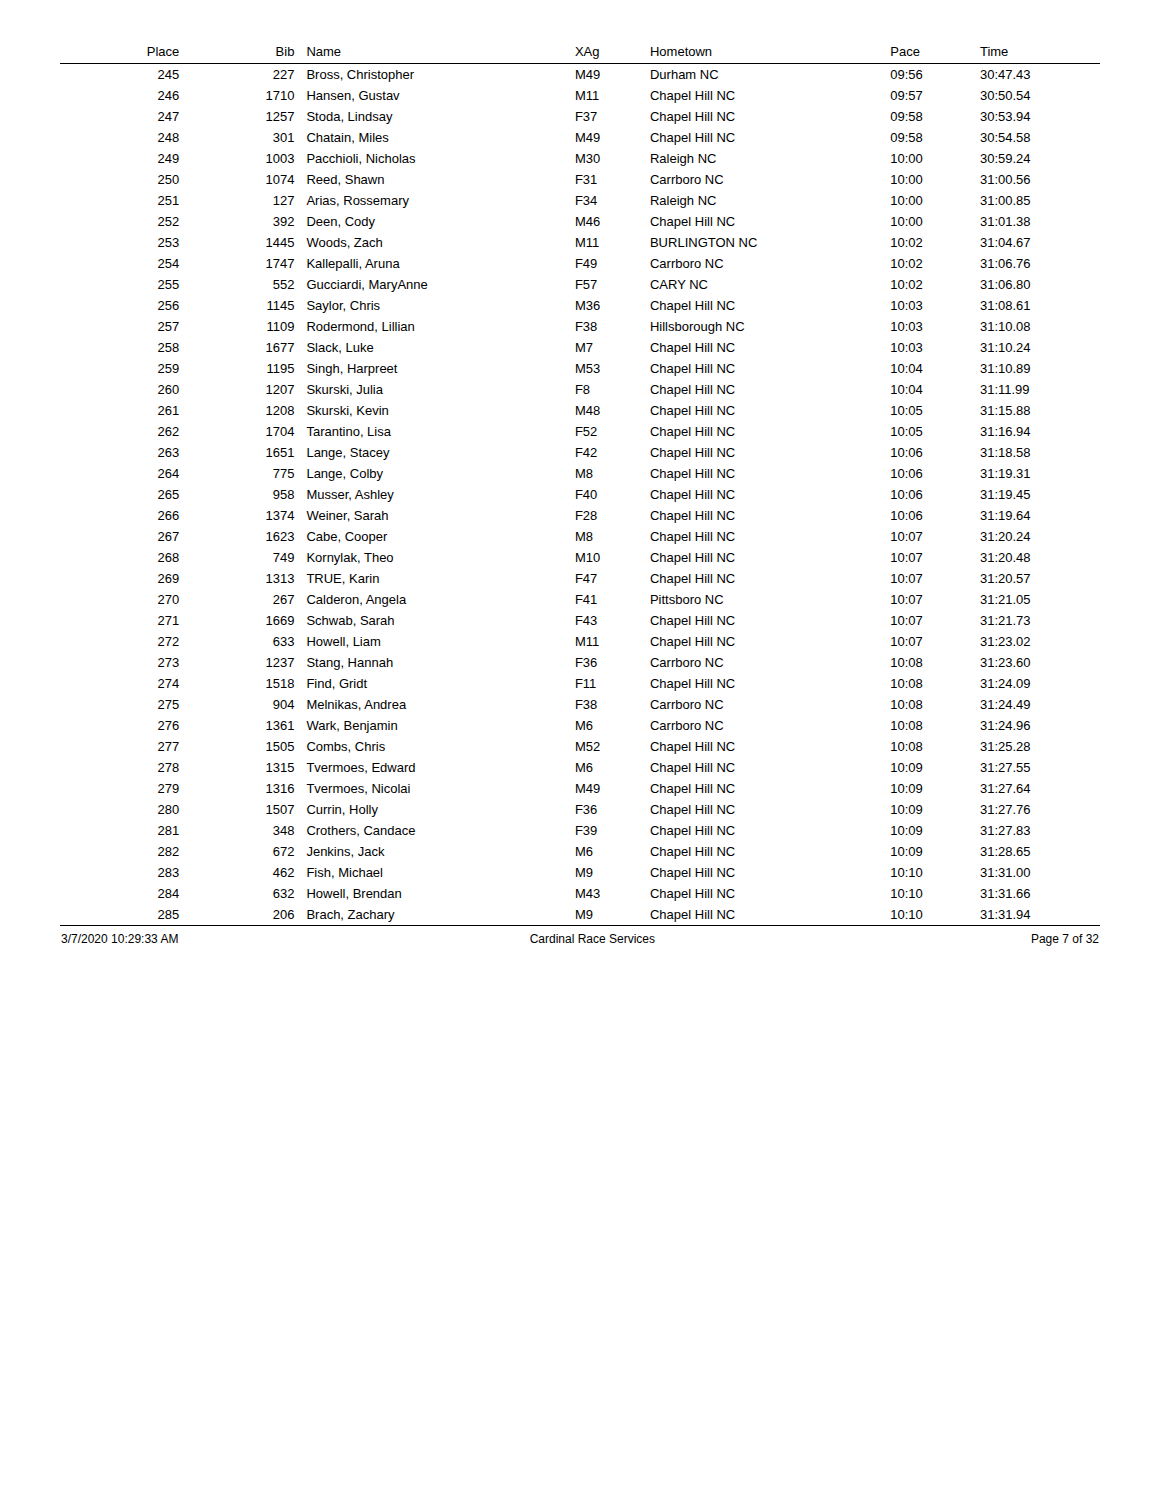| Place | Bib | Name | XAg | Hometown | Pace | Time |
| --- | --- | --- | --- | --- | --- | --- |
| 245 | 227 | Bross, Christopher | M49 | Durham NC | 09:56 | 30:47.43 |
| 246 | 1710 | Hansen, Gustav | M11 | Chapel Hill NC | 09:57 | 30:50.54 |
| 247 | 1257 | Stoda, Lindsay | F37 | Chapel Hill NC | 09:58 | 30:53.94 |
| 248 | 301 | Chatain, Miles | M49 | Chapel Hill NC | 09:58 | 30:54.58 |
| 249 | 1003 | Pacchioli, Nicholas | M30 | Raleigh NC | 10:00 | 30:59.24 |
| 250 | 1074 | Reed, Shawn | F31 | Carrboro NC | 10:00 | 31:00.56 |
| 251 | 127 | Arias, Rossemary | F34 | Raleigh NC | 10:00 | 31:00.85 |
| 252 | 392 | Deen, Cody | M46 | Chapel Hill NC | 10:00 | 31:01.38 |
| 253 | 1445 | Woods, Zach | M11 | BURLINGTON NC | 10:02 | 31:04.67 |
| 254 | 1747 | Kallepalli, Aruna | F49 | Carrboro NC | 10:02 | 31:06.76 |
| 255 | 552 | Gucciardi, MaryAnne | F57 | CARY NC | 10:02 | 31:06.80 |
| 256 | 1145 | Saylor, Chris | M36 | Chapel Hill NC | 10:03 | 31:08.61 |
| 257 | 1109 | Rodermond, Lillian | F38 | Hillsborough NC | 10:03 | 31:10.08 |
| 258 | 1677 | Slack, Luke | M7 | Chapel Hill NC | 10:03 | 31:10.24 |
| 259 | 1195 | Singh, Harpreet | M53 | Chapel Hill NC | 10:04 | 31:10.89 |
| 260 | 1207 | Skurski, Julia | F8 | Chapel Hill NC | 10:04 | 31:11.99 |
| 261 | 1208 | Skurski, Kevin | M48 | Chapel Hill NC | 10:05 | 31:15.88 |
| 262 | 1704 | Tarantino, Lisa | F52 | Chapel Hill NC | 10:05 | 31:16.94 |
| 263 | 1651 | Lange, Stacey | F42 | Chapel Hill NC | 10:06 | 31:18.58 |
| 264 | 775 | Lange, Colby | M8 | Chapel Hill NC | 10:06 | 31:19.31 |
| 265 | 958 | Musser, Ashley | F40 | Chapel Hill NC | 10:06 | 31:19.45 |
| 266 | 1374 | Weiner, Sarah | F28 | Chapel Hill NC | 10:06 | 31:19.64 |
| 267 | 1623 | Cabe, Cooper | M8 | Chapel Hill NC | 10:07 | 31:20.24 |
| 268 | 749 | Kornylak, Theo | M10 | Chapel Hill NC | 10:07 | 31:20.48 |
| 269 | 1313 | TRUE, Karin | F47 | Chapel Hill NC | 10:07 | 31:20.57 |
| 270 | 267 | Calderon, Angela | F41 | Pittsboro NC | 10:07 | 31:21.05 |
| 271 | 1669 | Schwab, Sarah | F43 | Chapel Hill NC | 10:07 | 31:21.73 |
| 272 | 633 | Howell, Liam | M11 | Chapel Hill NC | 10:07 | 31:23.02 |
| 273 | 1237 | Stang, Hannah | F36 | Carrboro NC | 10:08 | 31:23.60 |
| 274 | 1518 | Find, Gridt | F11 | Chapel Hill NC | 10:08 | 31:24.09 |
| 275 | 904 | Melnikas, Andrea | F38 | Carrboro NC | 10:08 | 31:24.49 |
| 276 | 1361 | Wark, Benjamin | M6 | Carrboro NC | 10:08 | 31:24.96 |
| 277 | 1505 | Combs, Chris | M52 | Chapel Hill NC | 10:08 | 31:25.28 |
| 278 | 1315 | Tvermoes, Edward | M6 | Chapel Hill NC | 10:09 | 31:27.55 |
| 279 | 1316 | Tvermoes, Nicolai | M49 | Chapel Hill NC | 10:09 | 31:27.64 |
| 280 | 1507 | Currin, Holly | F36 | Chapel Hill NC | 10:09 | 31:27.76 |
| 281 | 348 | Crothers, Candace | F39 | Chapel Hill NC | 10:09 | 31:27.83 |
| 282 | 672 | Jenkins, Jack | M6 | Chapel Hill NC | 10:09 | 31:28.65 |
| 283 | 462 | Fish, Michael | M9 | Chapel Hill NC | 10:10 | 31:31.00 |
| 284 | 632 | Howell, Brendan | M43 | Chapel Hill NC | 10:10 | 31:31.66 |
| 285 | 206 | Brach, Zachary | M9 | Chapel Hill NC | 10:10 | 31:31.94 |
| 3/7/2020 10:29:33 AM | Cardinal Race Services | Page 7 of 32 |